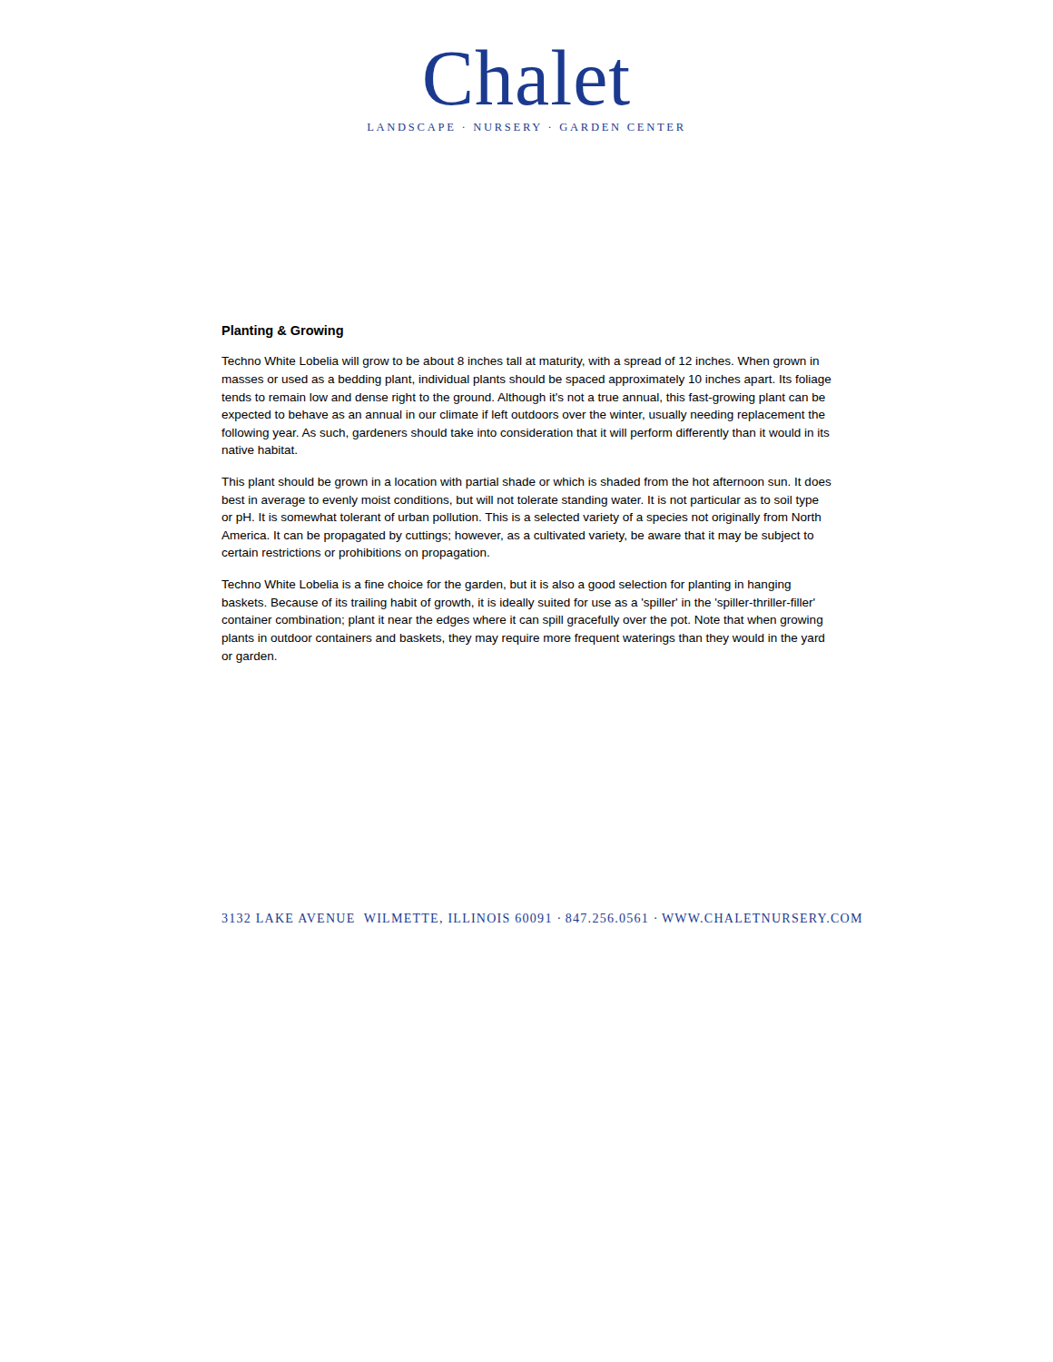Chalet
LANDSCAPE · NURSERY · GARDEN CENTER
Planting & Growing
Techno White Lobelia will grow to be about 8 inches tall at maturity, with a spread of 12 inches. When grown in masses or used as a bedding plant, individual plants should be spaced approximately 10 inches apart. Its foliage tends to remain low and dense right to the ground. Although it's not a true annual, this fast-growing plant can be expected to behave as an annual in our climate if left outdoors over the winter, usually needing replacement the following year. As such, gardeners should take into consideration that it will perform differently than it would in its native habitat.
This plant should be grown in a location with partial shade or which is shaded from the hot afternoon sun. It does best in average to evenly moist conditions, but will not tolerate standing water. It is not particular as to soil type or pH. It is somewhat tolerant of urban pollution. This is a selected variety of a species not originally from North America. It can be propagated by cuttings; however, as a cultivated variety, be aware that it may be subject to certain restrictions or prohibitions on propagation.
Techno White Lobelia is a fine choice for the garden, but it is also a good selection for planting in hanging baskets. Because of its trailing habit of growth, it is ideally suited for use as a 'spiller' in the 'spiller-thriller-filler' container combination; plant it near the edges where it can spill gracefully over the pot. Note that when growing plants in outdoor containers and baskets, they may require more frequent waterings than they would in the yard or garden.
3132 LAKE AVENUE WILMETTE, ILLINOIS 60091 · 847.256.0561 · WWW.CHALETNURSERY.COM